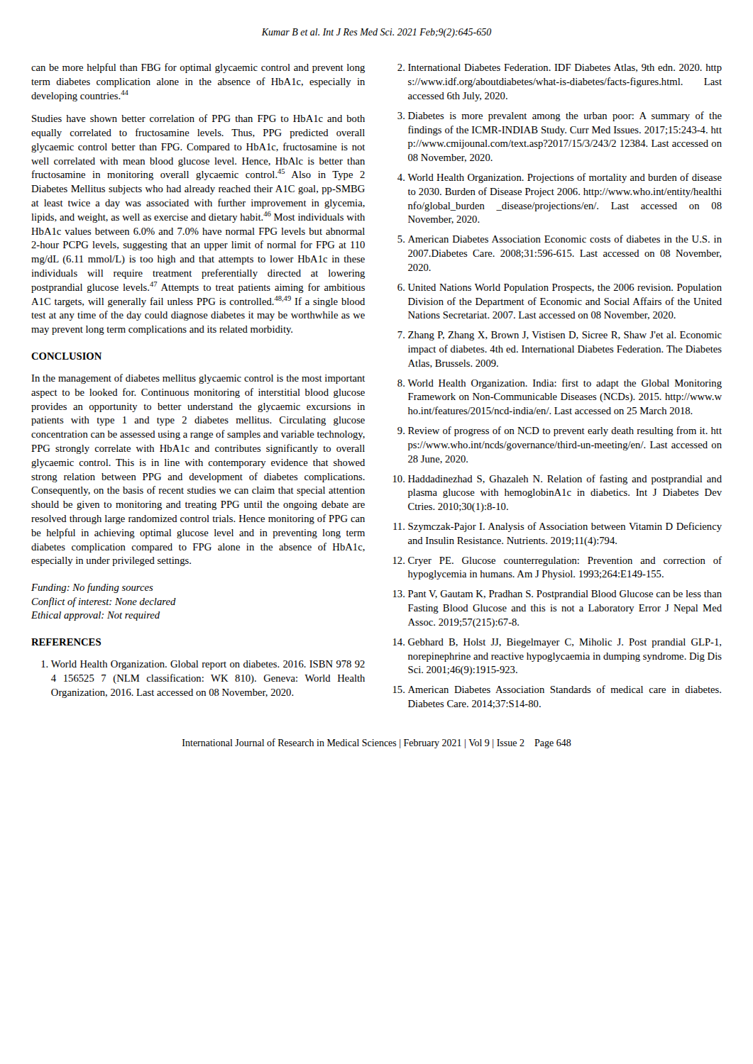Kumar B et al. Int J Res Med Sci. 2021 Feb;9(2):645-650
can be more helpful than FBG for optimal glycaemic control and prevent long term diabetes complication alone in the absence of HbA1c, especially in developing countries.44
Studies have shown better correlation of PPG than FPG to HbA1c and both equally correlated to fructosamine levels. Thus, PPG predicted overall glycaemic control better than FPG. Compared to HbA1c, fructosamine is not well correlated with mean blood glucose level. Hence, HbAlc is better than fructosamine in monitoring overall glycaemic control.45 Also in Type 2 Diabetes Mellitus subjects who had already reached their A1C goal, pp-SMBG at least twice a day was associated with further improvement in glycemia, lipids, and weight, as well as exercise and dietary habit.46 Most individuals with HbA1c values between 6.0% and 7.0% have normal FPG levels but abnormal 2-hour PCPG levels, suggesting that an upper limit of normal for FPG at 110 mg/dL (6.11 mmol/L) is too high and that attempts to lower HbA1c in these individuals will require treatment preferentially directed at lowering postprandial glucose levels.47 Attempts to treat patients aiming for ambitious A1C targets, will generally fail unless PPG is controlled.48,49 If a single blood test at any time of the day could diagnose diabetes it may be worthwhile as we may prevent long term complications and its related morbidity.
CONCLUSION
In the management of diabetes mellitus glycaemic control is the most important aspect to be looked for. Continuous monitoring of interstitial blood glucose provides an opportunity to better understand the glycaemic excursions in patients with type 1 and type 2 diabetes mellitus. Circulating glucose concentration can be assessed using a range of samples and variable technology, PPG strongly correlate with HbA1c and contributes significantly to overall glycaemic control. This is in line with contemporary evidence that showed strong relation between PPG and development of diabetes complications. Consequently, on the basis of recent studies we can claim that special attention should be given to monitoring and treating PPG until the ongoing debate are resolved through large randomized control trials. Hence monitoring of PPG can be helpful in achieving optimal glucose level and in preventing long term diabetes complication compared to FPG alone in the absence of HbA1c, especially in under privileged settings.
Funding: No funding sources Conflict of interest: None declared Ethical approval: Not required
REFERENCES
World Health Organization. Global report on diabetes. 2016. ISBN 978 92 4 156525 7 (NLM classification: WK 810). Geneva: World Health Organization, 2016. Last accessed on 08 November, 2020.
International Diabetes Federation. IDF Diabetes Atlas, 9th edn. 2020. https://www.idf.org/aboutdiabetes/what-is-diabetes/facts-figures.html. Last accessed 6th July, 2020.
Diabetes is more prevalent among the urban poor: A summary of the findings of the ICMR-INDIAB Study. Curr Med Issues. 2017;15:243-4. http://www.cmijounal.com/text.asp?2017/15/3/243/2 12384. Last accessed on 08 November, 2020.
World Health Organization. Projections of mortality and burden of disease to 2030. Burden of Disease Project 2006. http://www.who.int/entity/healthinfo/global_burden _disease/projections/en/. Last accessed on 08 November, 2020.
American Diabetes Association Economic costs of diabetes in the U.S. in 2007.Diabetes Care. 2008;31:596-615. Last accessed on 08 November, 2020.
United Nations World Population Prospects, the 2006 revision. Population Division of the Department of Economic and Social Affairs of the United Nations Secretariat. 2007. Last accessed on 08 November, 2020.
Zhang P, Zhang X, Brown J, Vistisen D, Sicree R, Shaw J'et al. Economic impact of diabetes. 4th ed. International Diabetes Federation. The Diabetes Atlas, Brussels. 2009.
World Health Organization. India: first to adapt the Global Monitoring Framework on Non-Communicable Diseases (NCDs). 2015. http://www.who.int/features/2015/ncd-india/en/. Last accessed on 25 March 2018.
Review of progress of on NCD to prevent early death resulting from it. https://www.who.int/ncds/governance/third-un-meeting/en/. Last accessed on 28 June, 2020.
Haddadinezhad S, Ghazaleh N. Relation of fasting and postprandial and plasma glucose with hemoglobinA1c in diabetics. Int J Diabetes Dev Ctries. 2010;30(1):8-10.
Szymczak-Pajor I. Analysis of Association between Vitamin D Deficiency and Insulin Resistance. Nutrients. 2019;11(4):794.
Cryer PE. Glucose counterregulation: Prevention and correction of hypoglycemia in humans. Am J Physiol. 1993;264:E149-155.
Pant V, Gautam K, Pradhan S. Postprandial Blood Glucose can be less than Fasting Blood Glucose and this is not a Laboratory Error J Nepal Med Assoc. 2019;57(215):67-8.
Gebhard B, Holst JJ, Biegelmayer C, Miholic J. Post prandial GLP-1, norepinephrine and reactive hypoglycaemia in dumping syndrome. Dig Dis Sci. 2001;46(9):1915-923.
American Diabetes Association Standards of medical care in diabetes. Diabetes Care. 2014;37:S14-80.
International Journal of Research in Medical Sciences | February 2021 | Vol 9 | Issue 2 Page 648